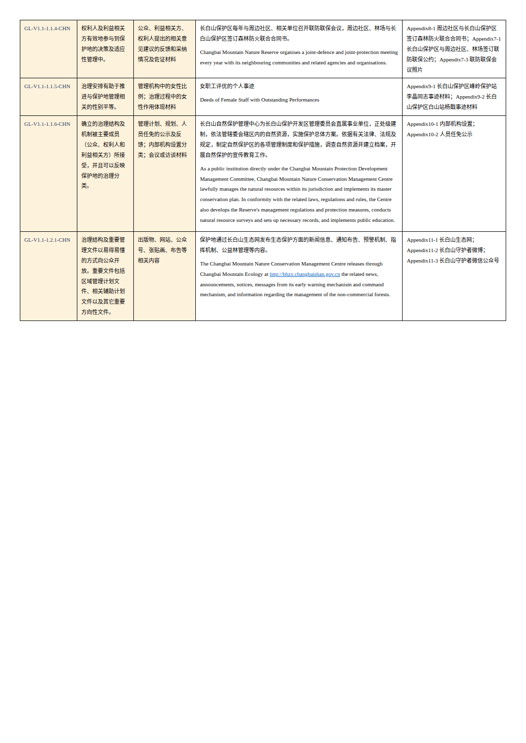| GL-V1.1-1.1.4-CHN | 权利人及利益相关方有效地参与到保护地的决策及适应性管理中。 | 公众、利益相关方、权利人提出的相关意见建议的反馈和采纳情况及佐证材料 | 长白山保护区每年与周边社区、相关单位召开联防联保会议，周边社区、林场与长白山保护区签订森林防火联合合同书。 Changbai Mountain Nature Reserve organises a joint-defence and joint-protection meeting every year with its neighbouring communities and related agencies and organisations. | Appendix8-1 周边社区与长白山保护区签订森林防火联合合同书；Appendix7-1 长白山保护区与周边社区、林场签订联防联保公约；Appendix7-3 联防联保会议照片 |
| GL-V1.1-1.1.5-CHN | 治理安排有助于推进与保护地管理相关的性别平等。 | 管理机构中的女性比例；治理过程中的女性作用体现材料 | 女职工评优的个人事迹 Deeds of Female Staff with Outstanding Performances | Appendix9-1 长白山保护区峰岭保护站李晶同志事迹材料；Appendix9-2 长白山保护区白山站杨戬事迹材料 |
| GL-V1.1-1.1.6-CHN | 确立的治理结构及机制被主要成员（公众、权利人和利益相关方）所接受，并且可以反映保护地的治理分类。 | 管理计划、规划、人员任免的公示及反馈；内部机构设置分类；会议或访谈材料 | 长白山自然保护管理中心为长白山保护开发区管理委员会直属事业单位，正处级建制，依法管辖委会辖区内的自然资源，实施保护总体方案。依据有关法律、法规及规定，制定自然保护区的各项管理制度和保护措施，调查自然资源并建立档案，开展自然保护的宣传教育工作。 As a public institution directly under the Changbai Mountain Protection Development Management Committee, Changbai Mountain Nature Conservation Management Centre lawfully manages the natural resources within its jurisdiction and implements its master conservation plan. In conformity with the related laws, regulations and rules, the Centre also develops the Reserve's management regulations and protection measures, conducts natural resource surveys and sets up necessary records, and implements public education. | Appendix10-1 内部机构设置；Appendix10-2 人员任免公示 |
| GL-V1.1-1.2.1-CHN | 治理结构及重要管理文件以易得易懂的方式向公众开放。重要文件包括区域管理计划文件、相关辅助计划文件以及其它重要方向性文件。 | 出版物、网站、公众号、张贴画、布告等相关内容 | 保护地通过长白山生态网发布生态保护方面的新闻信息、通知布告、预警机制、指挥机制、公益林管理等内容。 The Changbai Mountain Nature Conservation Management Centre releases through Changbai Mountain Ecology at http://bhzx.changbaishan.gov.cn the related news, announcements, notices, messages from its early warning mechanism and command mechanism, and information regarding the management of the non-commercial forests. | Appendix11-1 长白山生态网；Appendix11-2 长白山守护者微博；Appendix11-3 长白山守护者微信公众号 |